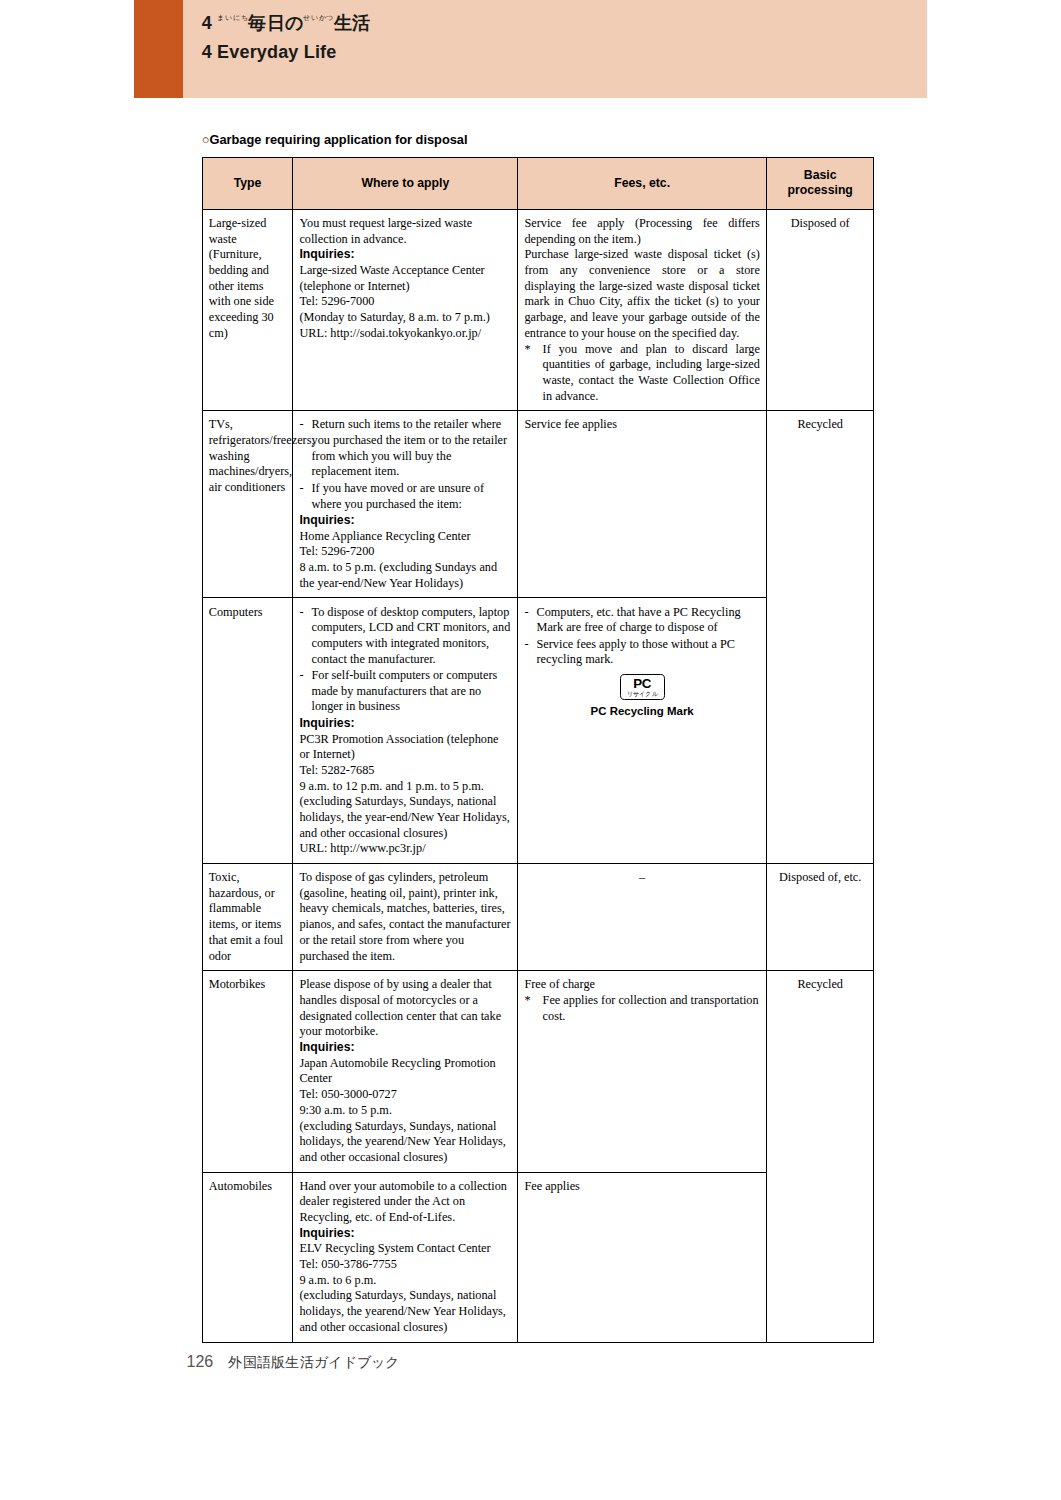4 まいにち毎日のせいかつ生活
4 Everyday Life
○Garbage requiring application for disposal
| Type | Where to apply | Fees, etc. | Basic processing |
| --- | --- | --- | --- |
| Large-sized waste (Furniture, bedding and other items with one side exceeding 30 cm) | You must request large-sized waste collection in advance. Inquiries: Large-sized Waste Acceptance Center (telephone or Internet) Tel: 5296-7000 (Monday to Saturday, 8 a.m. to 7 p.m.) URL: http://sodai.tokyokankyo.or.jp/ | Service fee apply (Processing fee differs depending on the item.) Purchase large-sized waste disposal ticket (s) from any convenience store or a store displaying the large-sized waste disposal ticket mark in Chuo City, affix the ticket (s) to your garbage, and leave your garbage outside of the entrance to your house on the specified day. If you move and plan to discard large quantities of garbage, including large-sized waste, contact the Waste Collection Office in advance. | Disposed of |
| TVs, refrigerators/freezers, washing machines/dryers, air conditioners | Return such items to the retailer where you purchased the item or to the retailer from which you will buy the replacement item. If you have moved or are unsure of where you purchased the item: Inquiries: Home Appliance Recycling Center Tel: 5296-7200 8 a.m. to 5 p.m. (excluding Sundays and the year-end/New Year Holidays) | Service fee applies | Recycled |
| Computers | To dispose of desktop computers, laptop computers, LCD and CRT monitors, and computers with integrated monitors, contact the manufacturer. For self-built computers or computers made by manufacturers that are no longer in business Inquiries: PC3R Promotion Association (telephone or Internet) Tel: 5282-7685 9 a.m. to 12 p.m. and 1 p.m. to 5 p.m. (excluding Saturdays, Sundays, national holidays, the year-end/New Year Holidays, and other occasional closures) URL: http://www.pc3r.jp/ | Computers, etc. that have a PC Recycling Mark are free of charge to dispose of Service fees apply to those without a PC recycling mark. PC リサイクル PC Recycling Mark |
| Toxic, hazardous, or flammable items, or items that emit a foul odor | To dispose of gas cylinders, petroleum (gasoline, heating oil, paint), printer ink, heavy chemicals, matches, batteries, tires, pianos, and safes, contact the manufacturer or the retail store from where you purchased the item. | – | Disposed of, etc. |
| Motorbikes | Please dispose of by using a dealer that handles disposal of motorcycles or a designated collection center that can take your motorbike. Inquiries: Japan Automobile Recycling Promotion Center Tel: 050-3000-0727 9:30 a.m. to 5 p.m. (excluding Saturdays, Sundays, national holidays, the yearend/New Year Holidays, and other occasional closures) | Free of charge Fee applies for collection and transportation cost. | Recycled |
| Automobiles | Hand over your automobile to a collection dealer registered under the Act on Recycling, etc. of End-of-Lifes. Inquiries: ELV Recycling System Contact Center Tel: 050-3786-7755 9 a.m. to 6 p.m. (excluding Saturdays, Sundays, national holidays, the yearend/New Year Holidays, and other occasional closures) | Fee applies |
126 外国語版生活ガイドブック